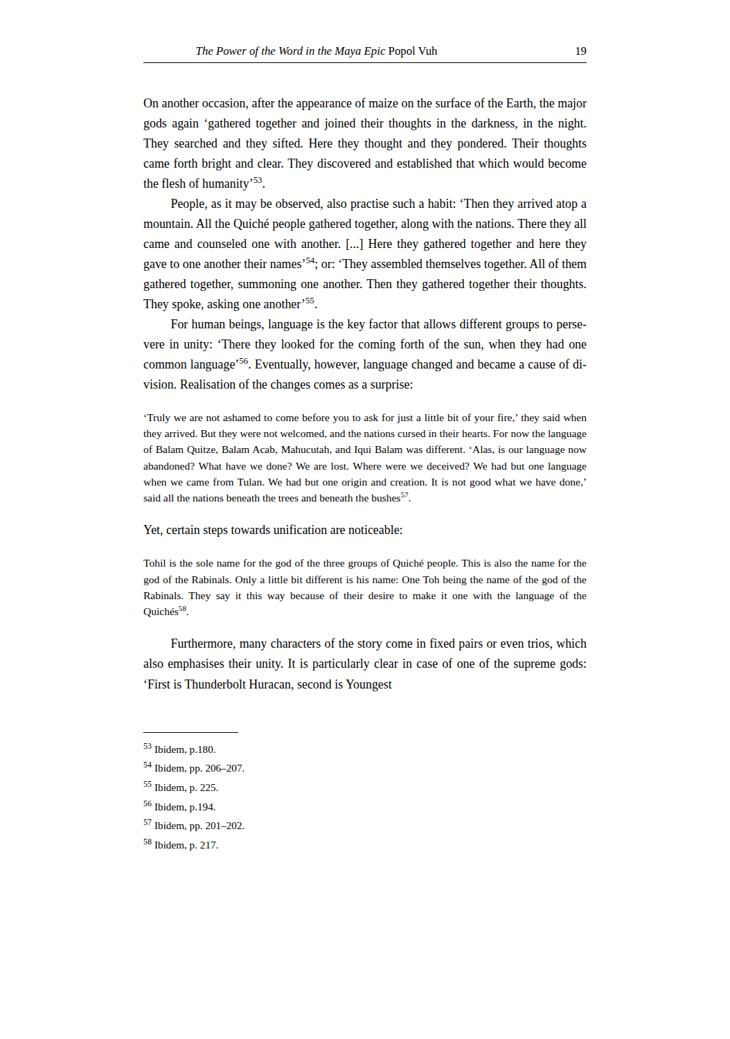The Power of the Word in the Maya Epic Popol Vuh 19
On another occasion, after the appearance of maize on the surface of the Earth, the major gods again ‘gathered together and joined their thoughts in the darkness, in the night. They searched and they sifted. Here they thought and they pondered. Their thoughts came forth bright and clear. They discovered and established that which would become the flesh of humanity’53.
People, as it may be observed, also practise such a habit: ‘Then they arrived atop a mountain. All the Quiché people gathered together, along with the nations. There they all came and counseled one with another. [...] Here they gathered together and here they gave to one another their names’54; or: ‘They assembled themselves together. All of them gathered together, summoning one another. Then they gathered together their thoughts. They spoke, asking one another’55.
For human beings, language is the key factor that allows different groups to persevere in unity: ‘There they looked for the coming forth of the sun, when they had one common language’56. Eventually, however, language changed and became a cause of division. Realisation of the changes comes as a surprise:
‘Truly we are not ashamed to come before you to ask for just a little bit of your fire,’ they said when they arrived. But they were not welcomed, and the nations cursed in their hearts. For now the language of Balam Quitze, Balam Acab, Mahucutah, and Iqui Balam was different. ‘Alas, is our language now abandoned? What have we done? We are lost. Where were we deceived? We had but one language when we came from Tulan. We had but one origin and creation. It is not good what we have done,’ said all the nations beneath the trees and beneath the bushes57.
Yet, certain steps towards unification are noticeable:
Tohil is the sole name for the god of the three groups of Quiché people. This is also the name for the god of the Rabinals. Only a little bit different is his name: One Toh being the name of the god of the Rabinals. They say it this way because of their desire to make it one with the language of the Quichés58.
Furthermore, many characters of the story come in fixed pairs or even trios, which also emphasises their unity. It is particularly clear in case of one of the supreme gods: ‘First is Thunderbolt Huracan, second is Youngest
53 Ibidem, p.180.
54 Ibidem, pp. 206–207.
55 Ibidem, p. 225.
56 Ibidem, p.194.
57 Ibidem, pp. 201–202.
58 Ibidem, p. 217.